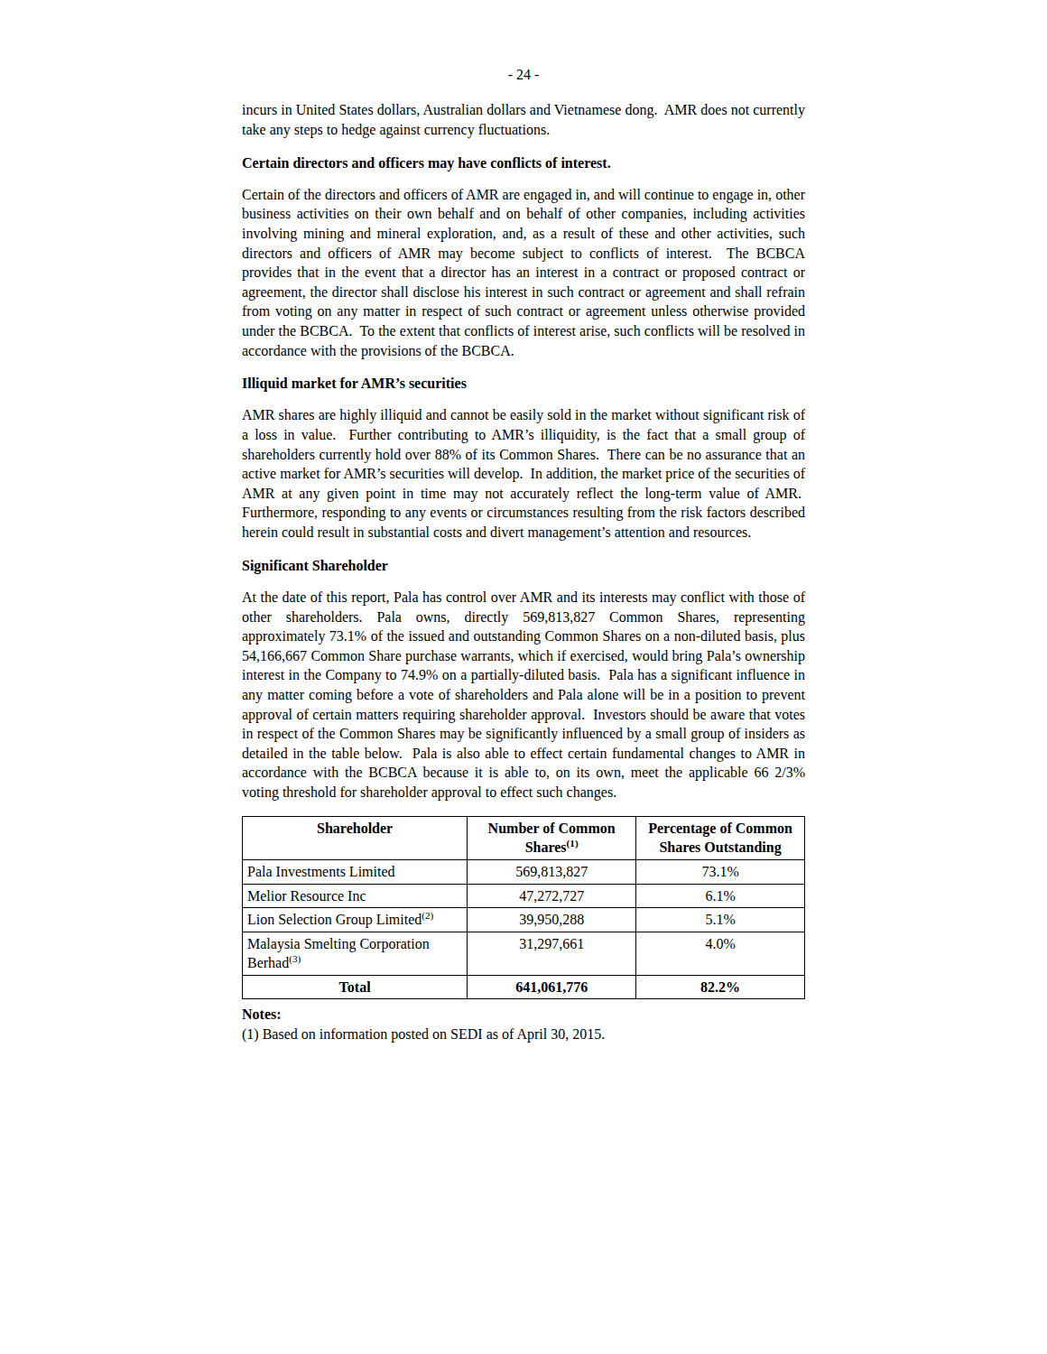- 24 -
incurs in United States dollars, Australian dollars and Vietnamese dong. AMR does not currently take any steps to hedge against currency fluctuations.
Certain directors and officers may have conflicts of interest.
Certain of the directors and officers of AMR are engaged in, and will continue to engage in, other business activities on their own behalf and on behalf of other companies, including activities involving mining and mineral exploration, and, as a result of these and other activities, such directors and officers of AMR may become subject to conflicts of interest. The BCBCA provides that in the event that a director has an interest in a contract or proposed contract or agreement, the director shall disclose his interest in such contract or agreement and shall refrain from voting on any matter in respect of such contract or agreement unless otherwise provided under the BCBCA. To the extent that conflicts of interest arise, such conflicts will be resolved in accordance with the provisions of the BCBCA.
Illiquid market for AMR’s securities
AMR shares are highly illiquid and cannot be easily sold in the market without significant risk of a loss in value. Further contributing to AMR’s illiquidity, is the fact that a small group of shareholders currently hold over 88% of its Common Shares. There can be no assurance that an active market for AMR’s securities will develop. In addition, the market price of the securities of AMR at any given point in time may not accurately reflect the long-term value of AMR. Furthermore, responding to any events or circumstances resulting from the risk factors described herein could result in substantial costs and divert management’s attention and resources.
Significant Shareholder
At the date of this report, Pala has control over AMR and its interests may conflict with those of other shareholders. Pala owns, directly 569,813,827 Common Shares, representing approximately 73.1% of the issued and outstanding Common Shares on a non-diluted basis, plus 54,166,667 Common Share purchase warrants, which if exercised, would bring Pala’s ownership interest in the Company to 74.9% on a partially-diluted basis. Pala has a significant influence in any matter coming before a vote of shareholders and Pala alone will be in a position to prevent approval of certain matters requiring shareholder approval. Investors should be aware that votes in respect of the Common Shares may be significantly influenced by a small group of insiders as detailed in the table below. Pala is also able to effect certain fundamental changes to AMR in accordance with the BCBCA because it is able to, on its own, meet the applicable 66 2/3% voting threshold for shareholder approval to effect such changes.
| Shareholder | Number of Common Shares (1) | Percentage of Common Shares Outstanding |
| --- | --- | --- |
| Pala Investments Limited | 569,813,827 | 73.1% |
| Melior Resource Inc | 47,272,727 | 6.1% |
| Lion Selection Group Limited (2) | 39,950,288 | 5.1% |
| Malaysia Smelting Corporation Berhad (3) | 31,297,661 | 4.0% |
| Total | 641,061,776 | 82.2% |
Notes:
(1) Based on information posted on SEDI as of April 30, 2015.